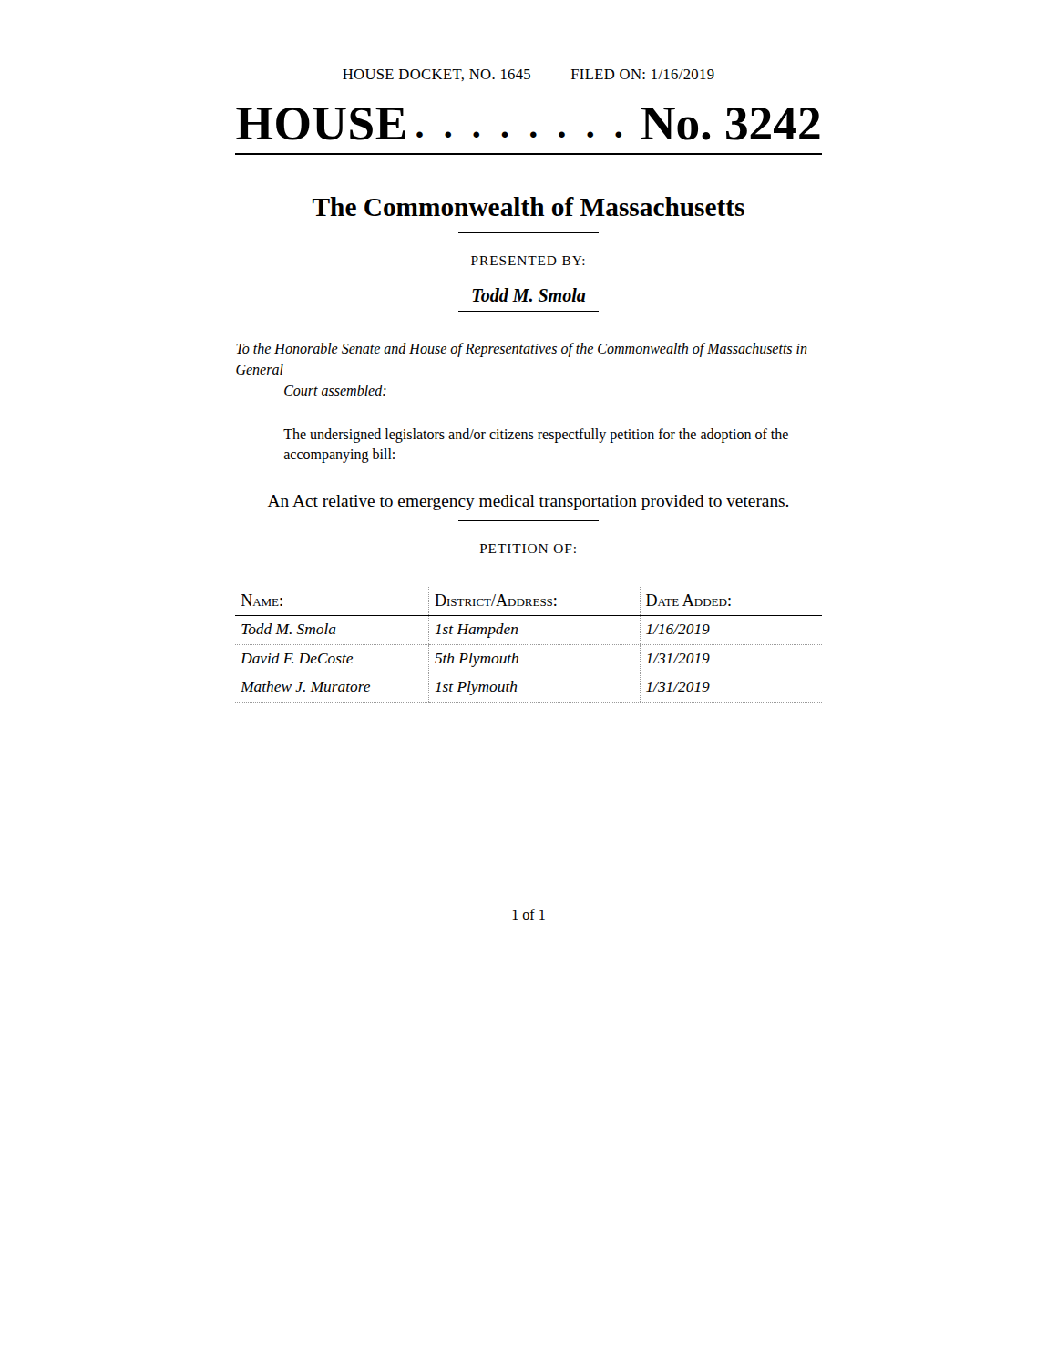HOUSE DOCKET, NO. 1645 FILED ON: 1/16/2019
HOUSE . . . . . . . . . . . . . . . No. 3242
The Commonwealth of Massachusetts
PRESENTED BY:
Todd M. Smola
To the Honorable Senate and House of Representatives of the Commonwealth of Massachusetts in General Court assembled:
The undersigned legislators and/or citizens respectfully petition for the adoption of the accompanying bill:
An Act relative to emergency medical transportation provided to veterans.
PETITION OF:
| Name: | District/Address: | Date Added: |
| --- | --- | --- |
| Todd M. Smola | 1st Hampden | 1/16/2019 |
| David F. DeCoste | 5th Plymouth | 1/31/2019 |
| Mathew J. Muratore | 1st Plymouth | 1/31/2019 |
1 of 1